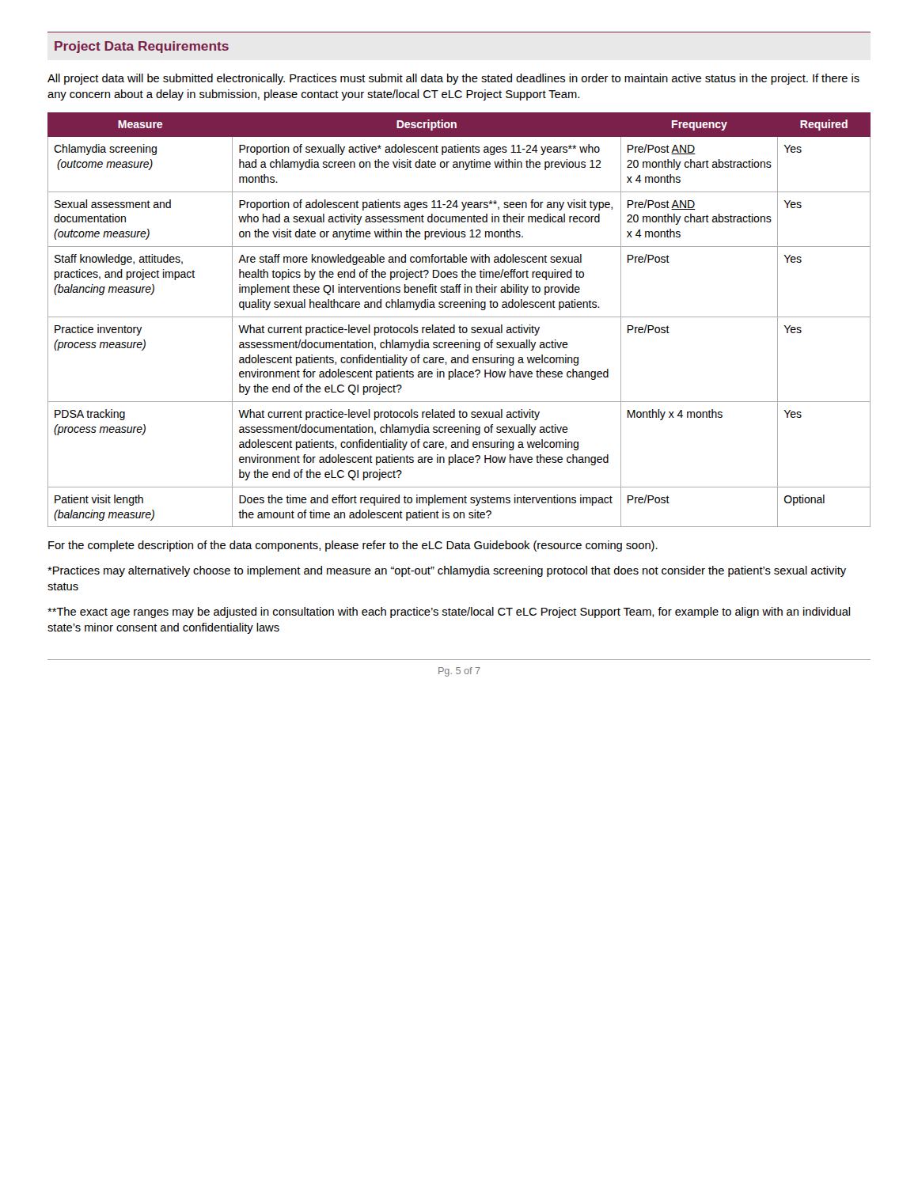Project Data Requirements
All project data will be submitted electronically. Practices must submit all data by the stated deadlines in order to maintain active status in the project. If there is any concern about a delay in submission, please contact your state/local CT eLC Project Support Team.
| Measure | Description | Frequency | Required |
| --- | --- | --- | --- |
| Chlamydia screening (outcome measure) | Proportion of sexually active* adolescent patients ages 11-24 years** who had a chlamydia screen on the visit date or anytime within the previous 12 months. | Pre/Post AND 20 monthly chart abstractions x 4 months | Yes |
| Sexual assessment and documentation (outcome measure) | Proportion of adolescent patients ages 11-24 years**, seen for any visit type, who had a sexual activity assessment documented in their medical record on the visit date or anytime within the previous 12 months. | Pre/Post AND 20 monthly chart abstractions x 4 months | Yes |
| Staff knowledge, attitudes, practices, and project impact (balancing measure) | Are staff more knowledgeable and comfortable with adolescent sexual health topics by the end of the project? Does the time/effort required to implement these QI interventions benefit staff in their ability to provide quality sexual healthcare and chlamydia screening to adolescent patients. | Pre/Post | Yes |
| Practice inventory (process measure) | What current practice-level protocols related to sexual activity assessment/documentation, chlamydia screening of sexually active adolescent patients, confidentiality of care, and ensuring a welcoming environment for adolescent patients are in place? How have these changed by the end of the eLC QI project? | Pre/Post | Yes |
| PDSA tracking (process measure) | What current practice-level protocols related to sexual activity assessment/documentation, chlamydia screening of sexually active adolescent patients, confidentiality of care, and ensuring a welcoming environment for adolescent patients are in place? How have these changed by the end of the eLC QI project? | Monthly x 4 months | Yes |
| Patient visit length (balancing measure) | Does the time and effort required to implement systems interventions impact the amount of time an adolescent patient is on site? | Pre/Post | Optional |
For the complete description of the data components, please refer to the eLC Data Guidebook (resource coming soon).
*Practices may alternatively choose to implement and measure an “opt-out” chlamydia screening protocol that does not consider the patient’s sexual activity status
**The exact age ranges may be adjusted in consultation with each practice’s state/local CT eLC Project Support Team, for example to align with an individual state’s minor consent and confidentiality laws
Pg. 5 of 7